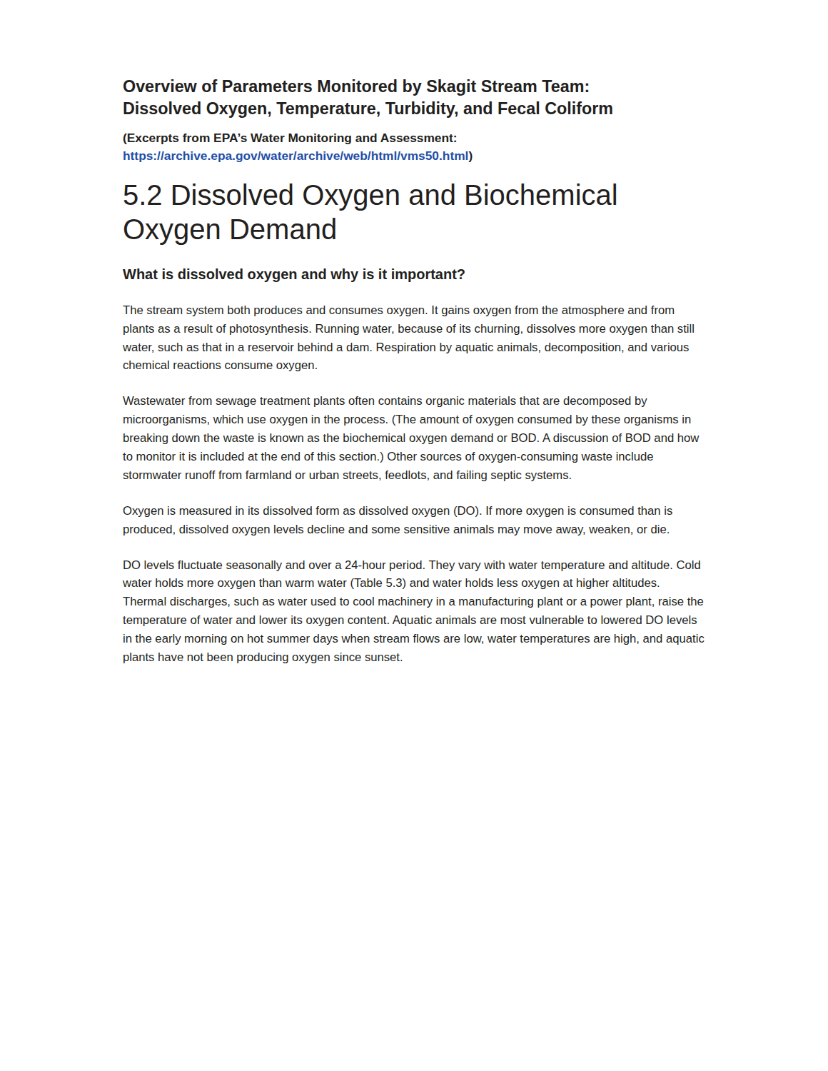Overview of Parameters Monitored by Skagit Stream Team:
Dissolved Oxygen, Temperature, Turbidity, and Fecal Coliform
(Excerpts from EPA’s Water Monitoring and Assessment:
https://archive.epa.gov/water/archive/web/html/vms50.html)
5.2 Dissolved Oxygen and Biochemical Oxygen Demand
What is dissolved oxygen and why is it important?
The stream system both produces and consumes oxygen. It gains oxygen from the atmosphere and from plants as a result of photosynthesis. Running water, because of its churning, dissolves more oxygen than still water, such as that in a reservoir behind a dam. Respiration by aquatic animals, decomposition, and various chemical reactions consume oxygen.
Wastewater from sewage treatment plants often contains organic materials that are decomposed by microorganisms, which use oxygen in the process. (The amount of oxygen consumed by these organisms in breaking down the waste is known as the biochemical oxygen demand or BOD. A discussion of BOD and how to monitor it is included at the end of this section.) Other sources of oxygen-consuming waste include stormwater runoff from farmland or urban streets, feedlots, and failing septic systems.
Oxygen is measured in its dissolved form as dissolved oxygen (DO). If more oxygen is consumed than is produced, dissolved oxygen levels decline and some sensitive animals may move away, weaken, or die.
DO levels fluctuate seasonally and over a 24-hour period. They vary with water temperature and altitude. Cold water holds more oxygen than warm water (Table 5.3) and water holds less oxygen at higher altitudes. Thermal discharges, such as water used to cool machinery in a manufacturing plant or a power plant, raise the temperature of water and lower its oxygen content. Aquatic animals are most vulnerable to lowered DO levels in the early morning on hot summer days when stream flows are low, water temperatures are high, and aquatic plants have not been producing oxygen since sunset.